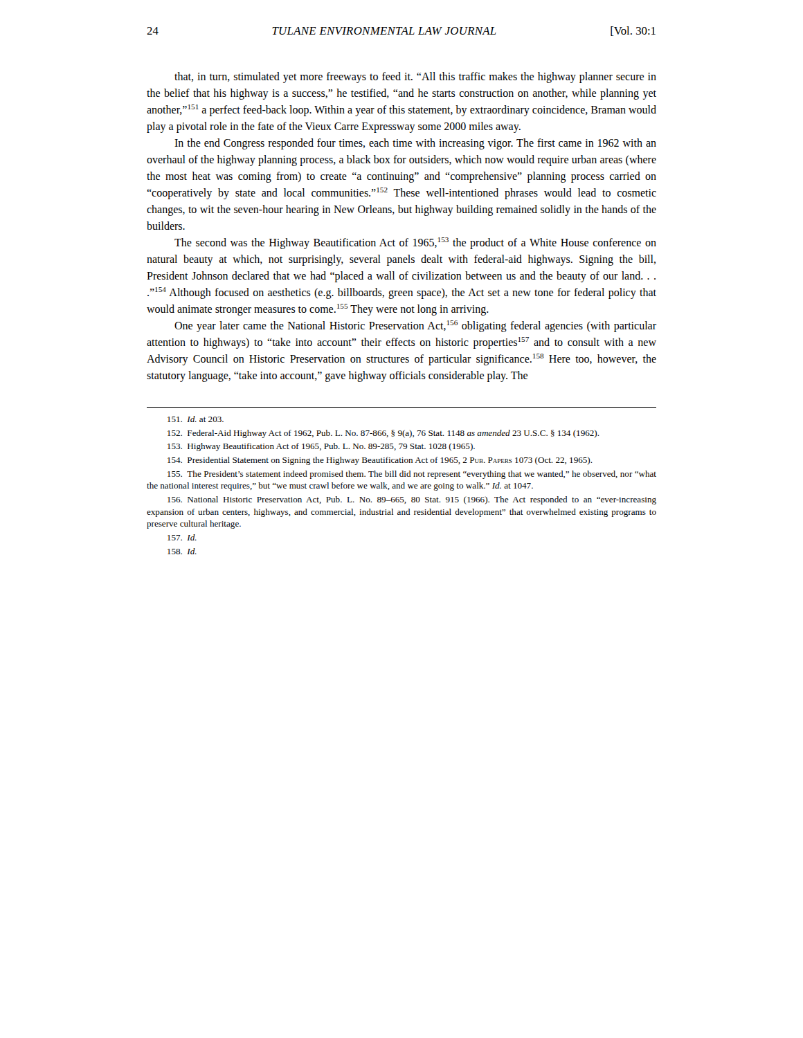24 TULANE ENVIRONMENTAL LAW JOURNAL [Vol. 30:1
that, in turn, stimulated yet more freeways to feed it. “All this traffic makes the highway planner secure in the belief that his highway is a success,” he testified, “and he starts construction on another, while planning yet another,”151 a perfect feed-back loop. Within a year of this statement, by extraordinary coincidence, Braman would play a pivotal role in the fate of the Vieux Carre Expressway some 2000 miles away.
In the end Congress responded four times, each time with increasing vigor. The first came in 1962 with an overhaul of the highway planning process, a black box for outsiders, which now would require urban areas (where the most heat was coming from) to create “a continuing” and “comprehensive” planning process carried on “cooperatively by state and local communities.”152 These well-intentioned phrases would lead to cosmetic changes, to wit the seven-hour hearing in New Orleans, but highway building remained solidly in the hands of the builders.
The second was the Highway Beautification Act of 1965,153 the product of a White House conference on natural beauty at which, not surprisingly, several panels dealt with federal-aid highways. Signing the bill, President Johnson declared that we had “placed a wall of civilization between us and the beauty of our land. . . .”154 Although focused on aesthetics (e.g. billboards, green space), the Act set a new tone for federal policy that would animate stronger measures to come.155 They were not long in arriving.
One year later came the National Historic Preservation Act,156 obligating federal agencies (with particular attention to highways) to “take into account” their effects on historic properties157 and to consult with a new Advisory Council on Historic Preservation on structures of particular significance.158 Here too, however, the statutory language, “take into account,” gave highway officials considerable play. The
Id. at 203.
Federal-Aid Highway Act of 1962, Pub. L. No. 87-866, § 9(a), 76 Stat. 1148 as amended 23 U.S.C. § 134 (1962).
Highway Beautification Act of 1965, Pub. L. No. 89-285, 79 Stat. 1028 (1965).
Presidential Statement on Signing the Highway Beautification Act of 1965, 2 Pub. Papers 1073 (Oct. 22, 1965).
The President’s statement indeed promised them. The bill did not represent “everything that we wanted,” he observed, nor “what the national interest requires,” but “we must crawl before we walk, and we are going to walk.” Id. at 1047.
National Historic Preservation Act, Pub. L. No. 89–665, 80 Stat. 915 (1966). The Act responded to an “ever-increasing expansion of urban centers, highways, and commercial, industrial and residential development” that overwhelmed existing programs to preserve cultural heritage.
Id.
Id.